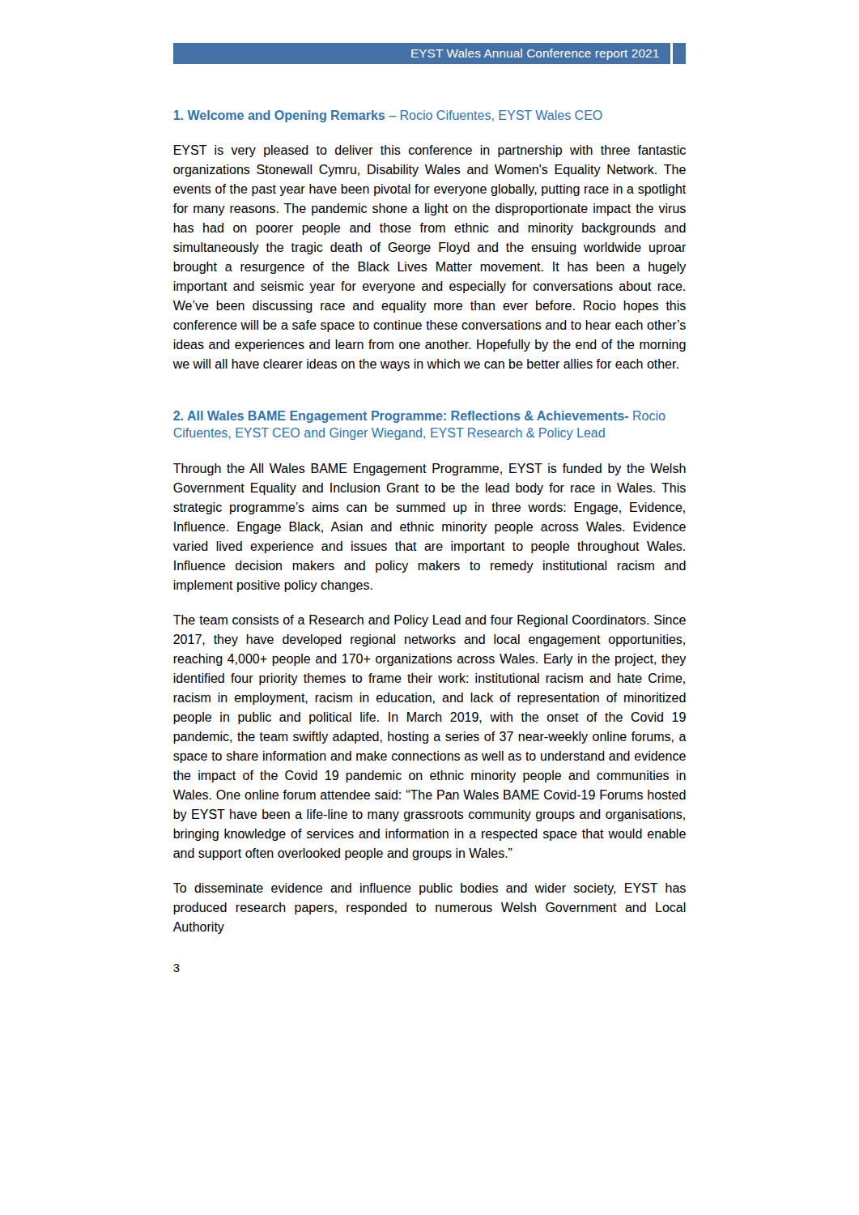EYST Wales Annual Conference report 2021
1. Welcome and Opening Remarks – Rocio Cifuentes, EYST Wales CEO
EYST is very pleased to deliver this conference in partnership with three fantastic organizations Stonewall Cymru, Disability Wales and Women's Equality Network. The events of the past year have been pivotal for everyone globally, putting race in a spotlight for many reasons. The pandemic shone a light on the disproportionate impact the virus has had on poorer people and those from ethnic and minority backgrounds and simultaneously the tragic death of George Floyd and the ensuing worldwide uproar brought a resurgence of the Black Lives Matter movement. It has been a hugely important and seismic year for everyone and especially for conversations about race. We’ve been discussing race and equality more than ever before. Rocio hopes this conference will be a safe space to continue these conversations and to hear each other’s ideas and experiences and learn from one another. Hopefully by the end of the morning we will all have clearer ideas on the ways in which we can be better allies for each other.
2. All Wales BAME Engagement Programme: Reflections & Achievements- Rocio Cifuentes, EYST CEO and Ginger Wiegand, EYST Research & Policy Lead
Through the All Wales BAME Engagement Programme, EYST is funded by the Welsh Government Equality and Inclusion Grant to be the lead body for race in Wales. This strategic programme’s aims can be summed up in three words: Engage, Evidence, Influence. Engage Black, Asian and ethnic minority people across Wales. Evidence varied lived experience and issues that are important to people throughout Wales. Influence decision makers and policy makers to remedy institutional racism and implement positive policy changes.
The team consists of a Research and Policy Lead and four Regional Coordinators. Since 2017, they have developed regional networks and local engagement opportunities, reaching 4,000+ people and 170+ organizations across Wales. Early in the project, they identified four priority themes to frame their work: institutional racism and hate Crime, racism in employment, racism in education, and lack of representation of minoritized people in public and political life. In March 2019, with the onset of the Covid 19 pandemic, the team swiftly adapted, hosting a series of 37 near-weekly online forums, a space to share information and make connections as well as to understand and evidence the impact of the Covid 19 pandemic on ethnic minority people and communities in Wales. One online forum attendee said: “The Pan Wales BAME Covid-19 Forums hosted by EYST have been a life-line to many grassroots community groups and organisations, bringing knowledge of services and information in a respected space that would enable and support often overlooked people and groups in Wales.”
To disseminate evidence and influence public bodies and wider society, EYST has produced research papers, responded to numerous Welsh Government and Local Authority
3